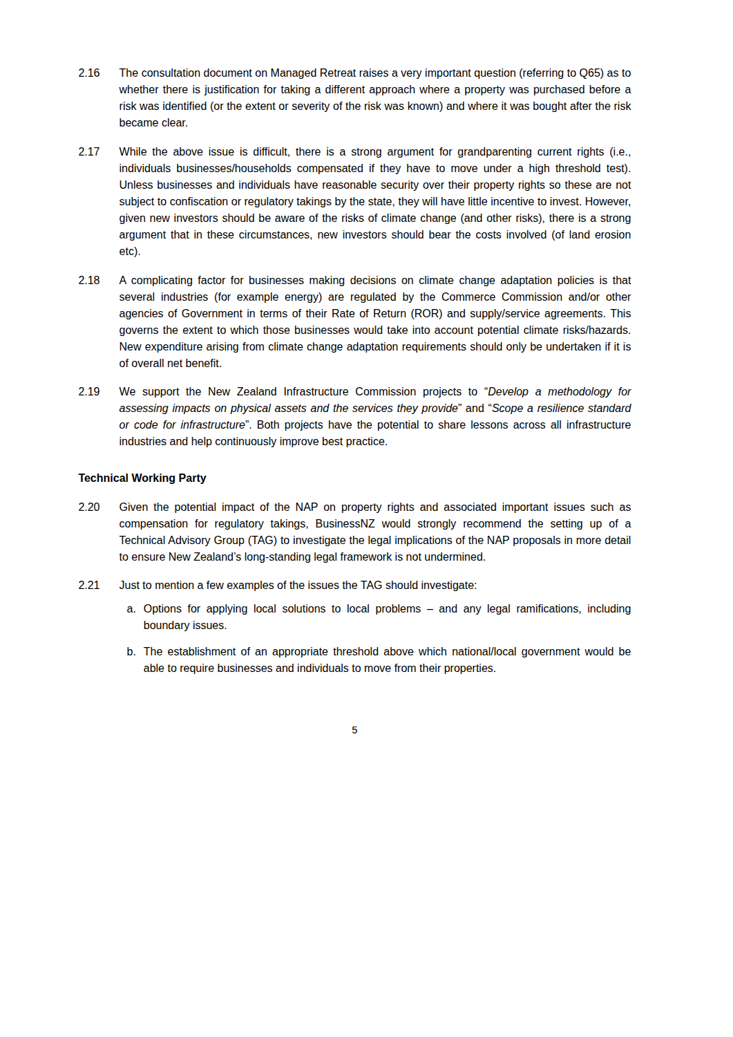2.16
The consultation document on Managed Retreat raises a very important question (referring to Q65) as to whether there is justification for taking a different approach where a property was purchased before a risk was identified (or the extent or severity of the risk was known) and where it was bought after the risk became clear.
2.17
While the above issue is difficult, there is a strong argument for grandparenting current rights (i.e., individuals businesses/households compensated if they have to move under a high threshold test). Unless businesses and individuals have reasonable security over their property rights so these are not subject to confiscation or regulatory takings by the state, they will have little incentive to invest. However, given new investors should be aware of the risks of climate change (and other risks), there is a strong argument that in these circumstances, new investors should bear the costs involved (of land erosion etc).
2.18
A complicating factor for businesses making decisions on climate change adaptation policies is that several industries (for example energy) are regulated by the Commerce Commission and/or other agencies of Government in terms of their Rate of Return (ROR) and supply/service agreements. This governs the extent to which those businesses would take into account potential climate risks/hazards. New expenditure arising from climate change adaptation requirements should only be undertaken if it is of overall net benefit.
2.19
We support the New Zealand Infrastructure Commission projects to “Develop a methodology for assessing impacts on physical assets and the services they provide” and “Scope a resilience standard or code for infrastructure”. Both projects have the potential to share lessons across all infrastructure industries and help continuously improve best practice.
Technical Working Party
2.20
Given the potential impact of the NAP on property rights and associated important issues such as compensation for regulatory takings, BusinessNZ would strongly recommend the setting up of a Technical Advisory Group (TAG) to investigate the legal implications of the NAP proposals in more detail to ensure New Zealand’s long-standing legal framework is not undermined.
2.21
Just to mention a few examples of the issues the TAG should investigate:
Options for applying local solutions to local problems – and any legal ramifications, including boundary issues.
The establishment of an appropriate threshold above which national/local government would be able to require businesses and individuals to move from their properties.
5